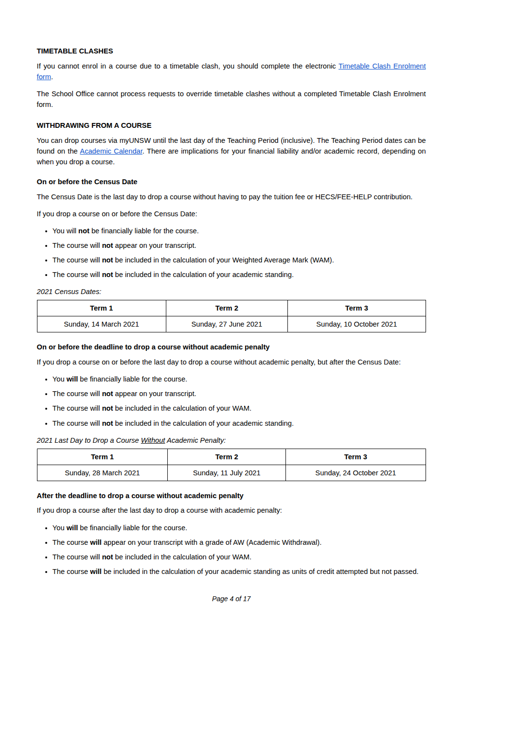Timetable Clashes
If you cannot enrol in a course due to a timetable clash, you should complete the electronic Timetable Clash Enrolment form.
The School Office cannot process requests to override timetable clashes without a completed Timetable Clash Enrolment form.
Withdrawing from a Course
You can drop courses via myUNSW until the last day of the Teaching Period (inclusive). The Teaching Period dates can be found on the Academic Calendar. There are implications for your financial liability and/or academic record, depending on when you drop a course.
On or before the Census Date
The Census Date is the last day to drop a course without having to pay the tuition fee or HECS/FEE-HELP contribution.
If you drop a course on or before the Census Date:
You will not be financially liable for the course.
The course will not appear on your transcript.
The course will not be included in the calculation of your Weighted Average Mark (WAM).
The course will not be included in the calculation of your academic standing.
2021 Census Dates:
| Term 1 | Term 2 | Term 3 |
| --- | --- | --- |
| Sunday, 14 March 2021 | Sunday, 27 June 2021 | Sunday, 10 October 2021 |
On or before the deadline to drop a course without academic penalty
If you drop a course on or before the last day to drop a course without academic penalty, but after the Census Date:
You will be financially liable for the course.
The course will not appear on your transcript.
The course will not be included in the calculation of your WAM.
The course will not be included in the calculation of your academic standing.
2021 Last Day to Drop a Course Without Academic Penalty:
| Term 1 | Term 2 | Term 3 |
| --- | --- | --- |
| Sunday, 28 March 2021 | Sunday, 11 July 2021 | Sunday, 24 October 2021 |
After the deadline to drop a course without academic penalty
If you drop a course after the last day to drop a course with academic penalty:
You will be financially liable for the course.
The course will appear on your transcript with a grade of AW (Academic Withdrawal).
The course will not be included in the calculation of your WAM.
The course will be included in the calculation of your academic standing as units of credit attempted but not passed.
Page 4 of 17